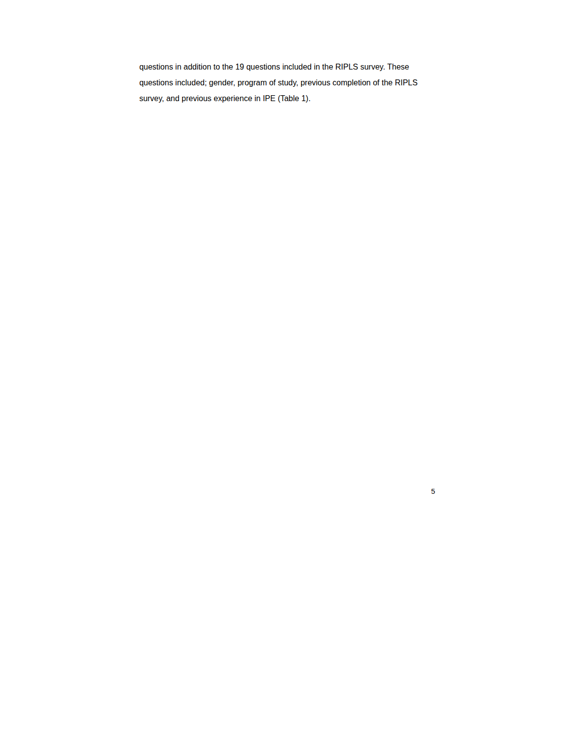questions in addition to the 19 questions included in the RIPLS survey. These questions included; gender, program of study, previous completion of the RIPLS survey, and previous experience in IPE (Table 1).
5